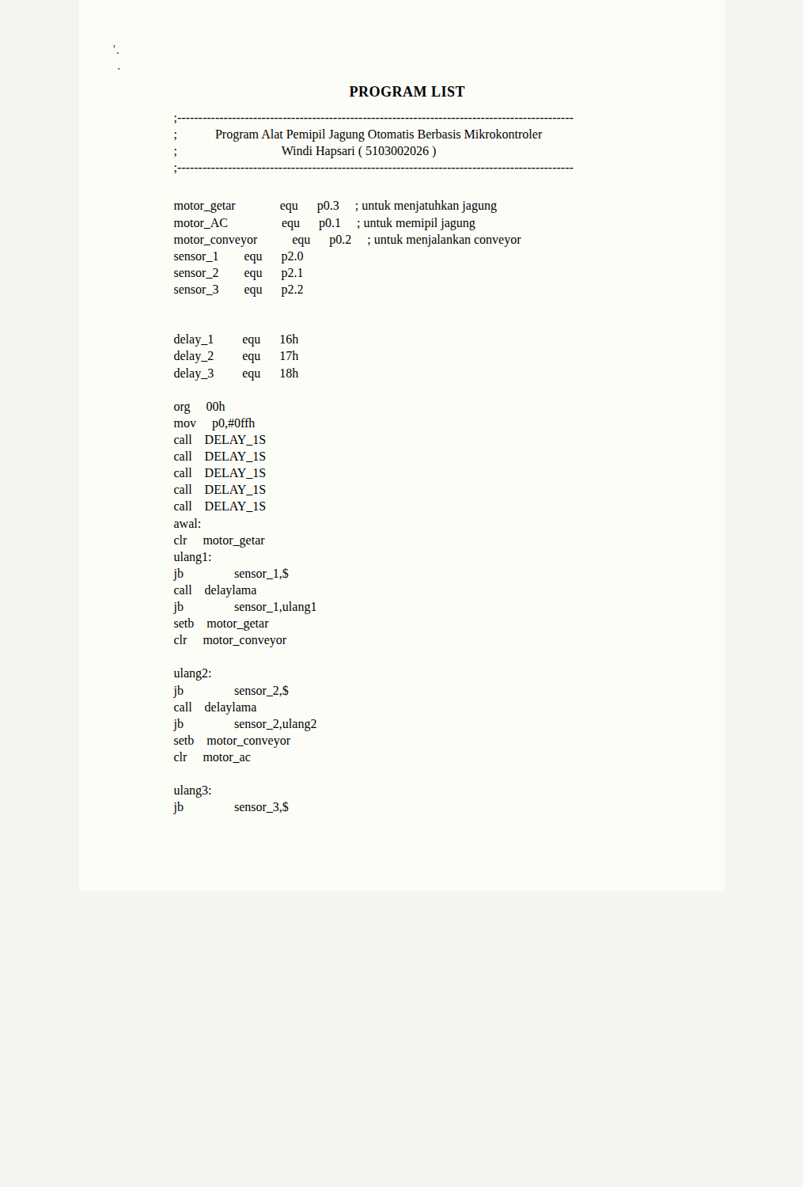'.
.
PROGRAM LIST
;----------------------------------------------------------------------------------------------
;            Program Alat Pemipil Jagung Otomatis Berbasis Mikrokontroler
;                                 Windi Hapsari ( 5103002026 )
;----------------------------------------------------------------------------------------------
motor_getar              equ      p0.3     ; untuk menjatuhkan jagung
motor_AC                 equ      p0.1     ; untuk memipil jagung
motor_conveyor           equ      p0.2     ; untuk menjalankan conveyor
sensor_1        equ      p2.0
sensor_2        equ      p2.1
sensor_3        equ      p2.2


delay_1         equ      16h
delay_2         equ      17h
delay_3         equ      18h

org     00h
mov     p0,#0ffh
call    DELAY_1S
call    DELAY_1S
call    DELAY_1S
call    DELAY_1S
call    DELAY_1S
awal:
clr     motor_getar
ulang1:
jb                sensor_1,$
call    delaylama
jb                sensor_1,ulang1
setb    motor_getar
clr     motor_conveyor

ulang2:
jb                sensor_2,$
call    delaylama
jb                sensor_2,ulang2
setb    motor_conveyor
clr     motor_ac

ulang3:
jb                sensor_3,$